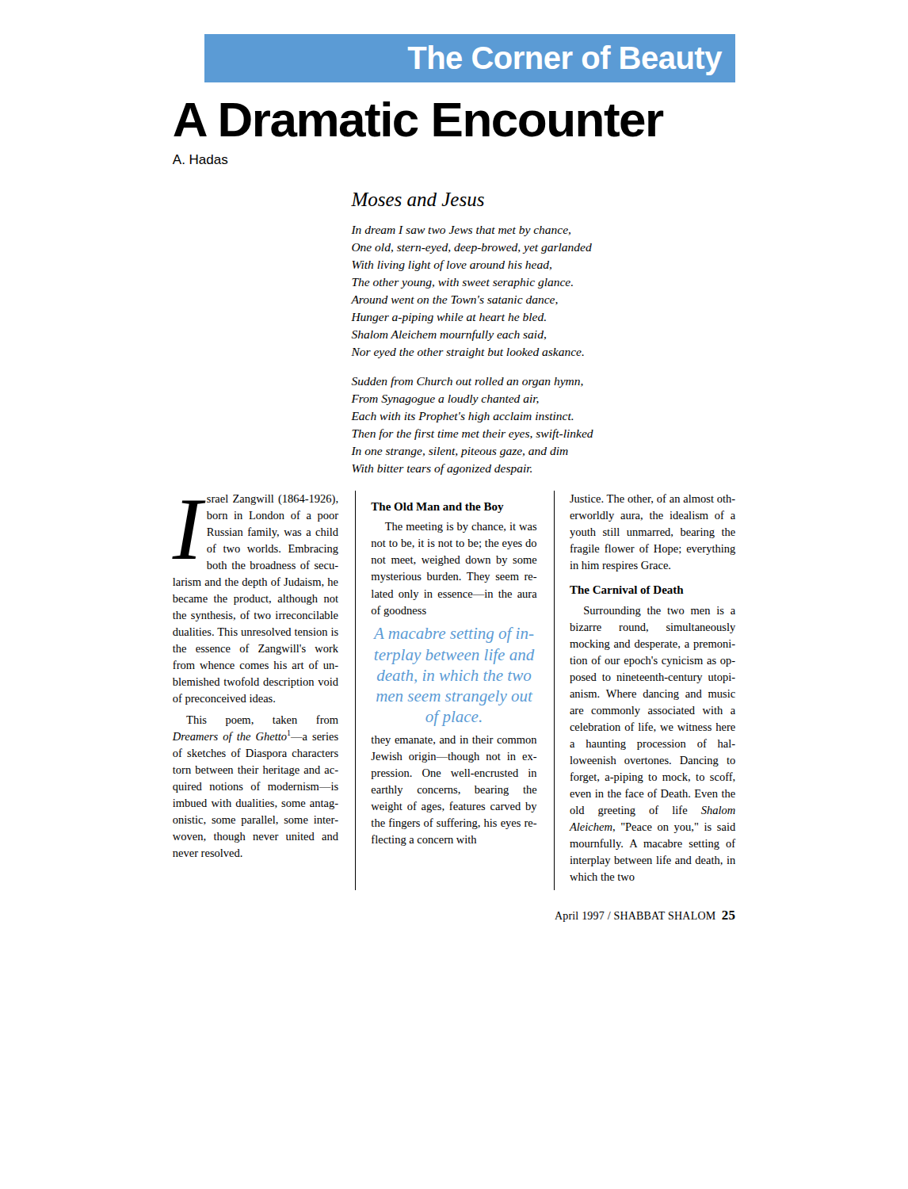The Corner of Beauty
A Dramatic Encounter
A. Hadas
Moses and Jesus
In dream I saw two Jews that met by chance,
One old, stern-eyed, deep-browed, yet garlanded
With living light of love around his head,
The other young, with sweet seraphic glance.
Around went on the Town's satanic dance,
Hunger a-piping while at heart he bled.
Shalom Aleichem mournfully each said,
Nor eyed the other straight but looked askance.
Sudden from Church out rolled an organ hymn,
From Synagogue a loudly chanted air,
Each with its Prophet's high acclaim instinct.
Then for the first time met their eyes, swift-linked
In one strange, silent, piteous gaze, and dim
With bitter tears of agonized despair.
Israel Zangwill (1864-1926), born in London of a poor Russian family, was a child of two worlds. Embracing both the broadness of secularism and the depth of Judaism, he became the product, although not the synthesis, of two irreconcilable dualities. This unresolved tension is the essence of Zangwill's work from whence comes his art of unblemished twofold description void of preconceived ideas.
This poem, taken from Dreamers of the Ghetto1—a series of sketches of Diaspora characters torn between their heritage and acquired notions of modernism—is imbued with dualities, some antagonistic, some parallel, some interwoven, though never united and never resolved.
The Old Man and the Boy
The meeting is by chance, it was not to be, it is not to be; the eyes do not meet, weighed down by some mysterious burden. They seem related only in essence—in the aura of goodness
A macabre setting of interplay between life and death, in which the two men seem strangely out of place.
they emanate, and in their common Jewish origin—though not in expression. One well-encrusted in earthly concerns, bearing the weight of ages, features carved by the fingers of suffering, his eyes reflecting a concern with
Justice. The other, of an almost otherworldly aura, the idealism of a youth still unmarred, bearing the fragile flower of Hope; everything in him respires Grace.
The Carnival of Death
Surrounding the two men is a bizarre round, simultaneously mocking and desperate, a premonition of our epoch's cynicism as opposed to nineteenth-century utopianism. Where dancing and music are commonly associated with a celebration of life, we witness here a haunting procession of halloweenish overtones. Dancing to forget, a-piping to mock, to scoff, even in the face of Death. Even the old greeting of life Shalom Aleichem, "Peace on you," is said mournfully. A macabre setting of interplay between life and death, in which the two
April 1997 / SHABBAT SHALOM 25